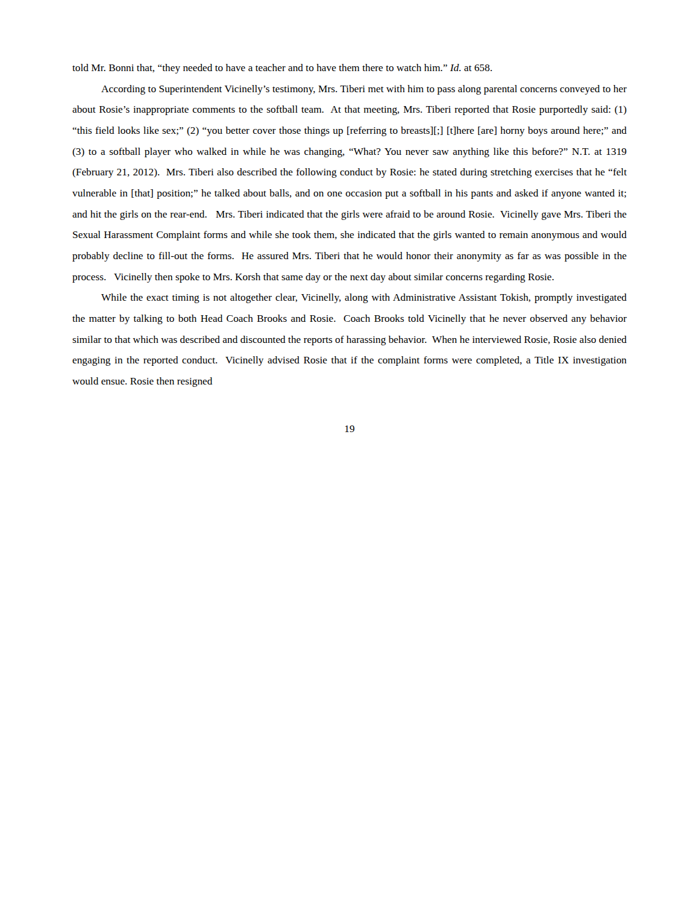told Mr. Bonni that, “they needed to have a teacher and to have them there to watch him.” Id. at 658.
According to Superintendent Vicinelly’s testimony, Mrs. Tiberi met with him to pass along parental concerns conveyed to her about Rosie’s inappropriate comments to the softball team. At that meeting, Mrs. Tiberi reported that Rosie purportedly said: (1) “this field looks like sex;” (2) “you better cover those things up [referring to breasts][;] [t]here [are] horny boys around here;” and (3) to a softball player who walked in while he was changing, “What? You never saw anything like this before?” N.T. at 1319 (February 21, 2012). Mrs. Tiberi also described the following conduct by Rosie: he stated during stretching exercises that he “felt vulnerable in [that] position;” he talked about balls, and on one occasion put a softball in his pants and asked if anyone wanted it; and hit the girls on the rear-end. Mrs. Tiberi indicated that the girls were afraid to be around Rosie. Vicinelly gave Mrs. Tiberi the Sexual Harassment Complaint forms and while she took them, she indicated that the girls wanted to remain anonymous and would probably decline to fill-out the forms. He assured Mrs. Tiberi that he would honor their anonymity as far as was possible in the process. Vicinelly then spoke to Mrs. Korsh that same day or the next day about similar concerns regarding Rosie.
While the exact timing is not altogether clear, Vicinelly, along with Administrative Assistant Tokish, promptly investigated the matter by talking to both Head Coach Brooks and Rosie. Coach Brooks told Vicinelly that he never observed any behavior similar to that which was described and discounted the reports of harassing behavior. When he interviewed Rosie, Rosie also denied engaging in the reported conduct. Vicinelly advised Rosie that if the complaint forms were completed, a Title IX investigation would ensue. Rosie then resigned
19